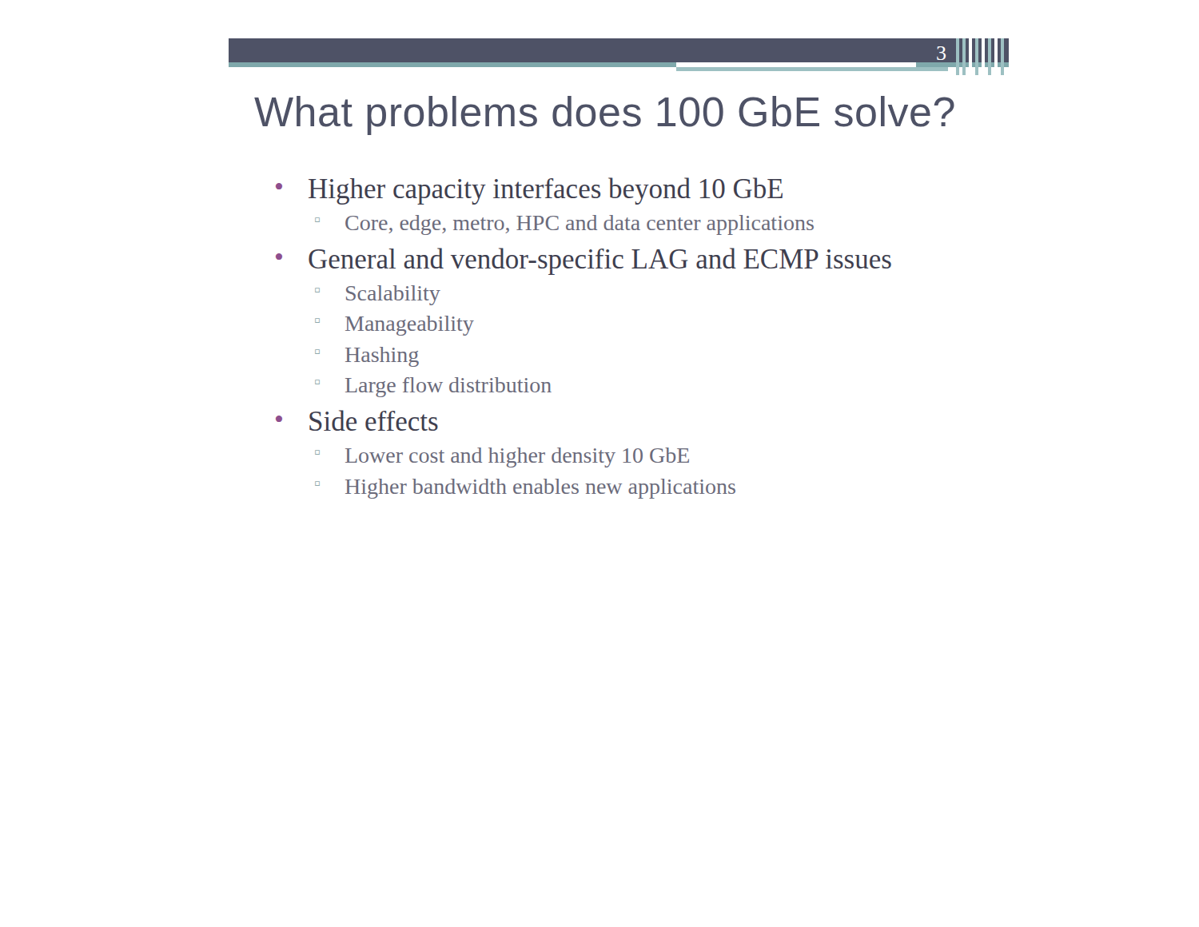3
What problems does 100 GbE solve?
Higher capacity interfaces beyond 10 GbE
Core, edge, metro, HPC and data center applications
General and vendor-specific LAG and ECMP issues
Scalability
Manageability
Hashing
Large flow distribution
Side effects
Lower cost and higher density 10 GbE
Higher bandwidth enables new applications